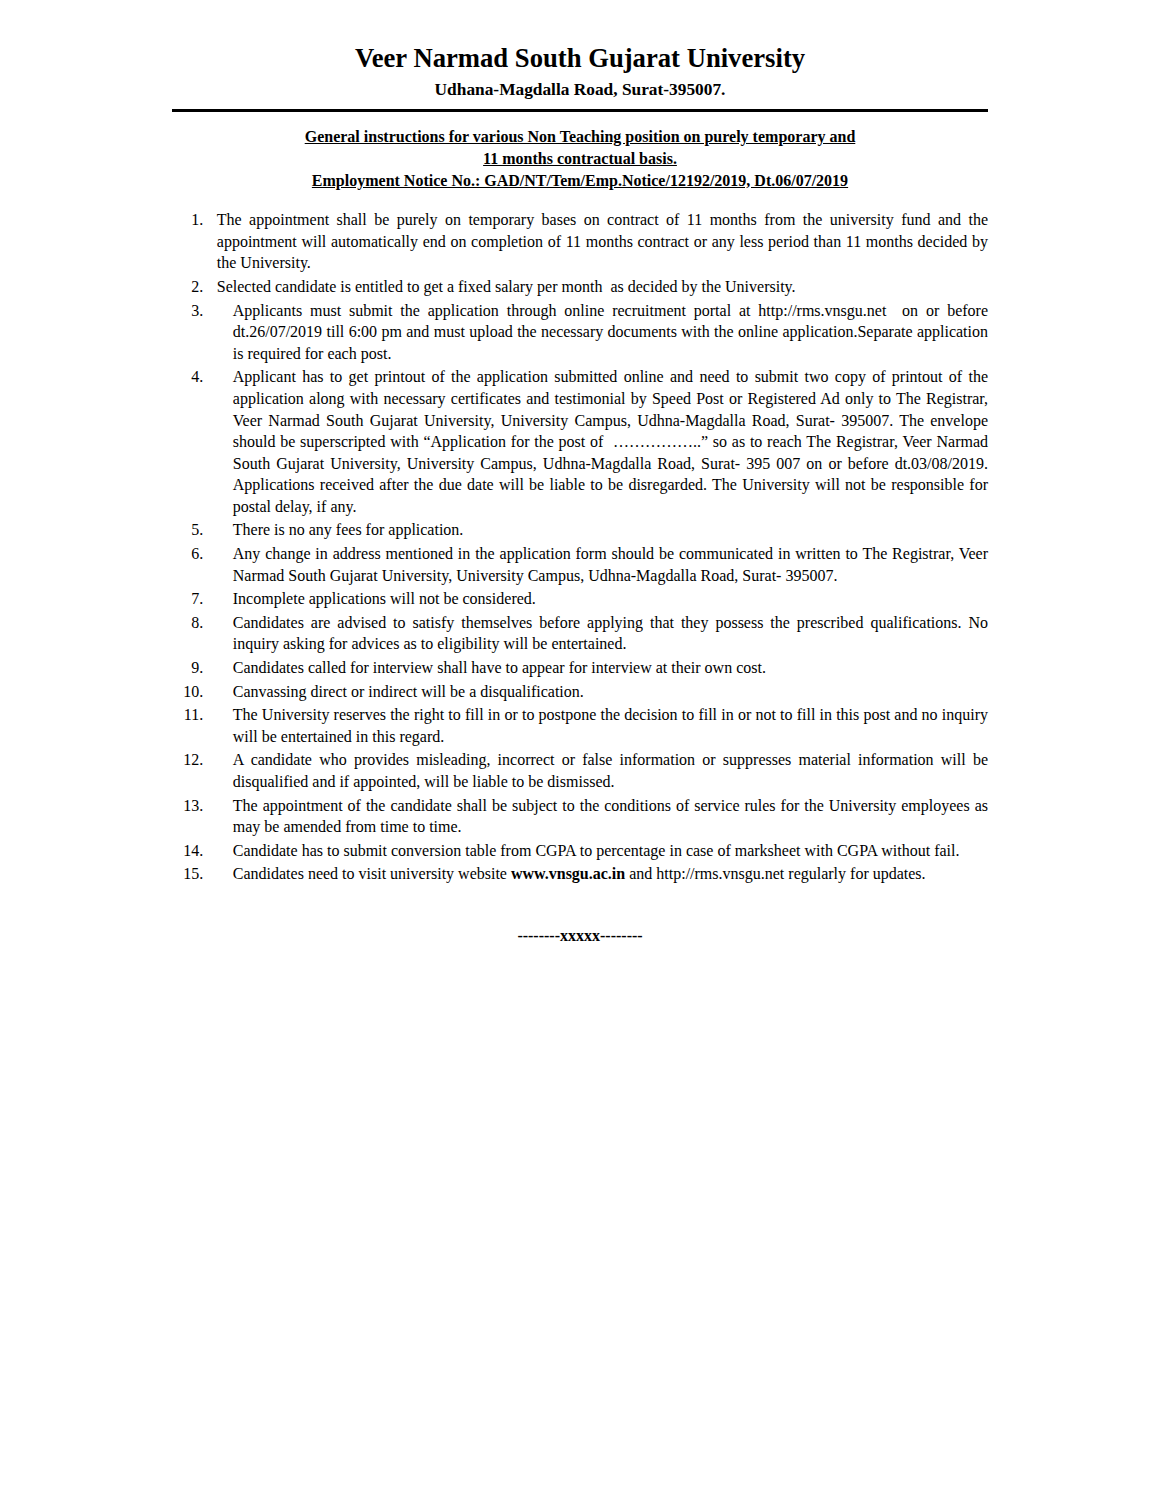Veer Narmad South Gujarat University
Udhana-Magdalla Road, Surat-395007.
General instructions for various Non Teaching position on purely temporary and
11 months contractual basis.
Employment Notice No.: GAD/NT/Tem/Emp.Notice/12192/2019, Dt.06/07/2019
The appointment shall be purely on temporary bases on contract of 11 months from the university fund and the appointment will automatically end on completion of 11 months contract or any less period than 11 months decided by the University.
Selected candidate is entitled to get a fixed salary per month as decided by the University.
Applicants must submit the application through online recruitment portal at http://rms.vnsgu.net on or before dt.26/07/2019 till 6:00 pm and must upload the necessary documents with the online application.Separate application is required for each post.
Applicant has to get printout of the application submitted online and need to submit two copy of printout of the application along with necessary certificates and testimonial by Speed Post or Registered Ad only to The Registrar, Veer Narmad South Gujarat University, University Campus, Udhna-Magdalla Road, Surat- 395007. The envelope should be superscripted with “Application for the post of ……………..” so as to reach The Registrar, Veer Narmad South Gujarat University, University Campus, Udhna-Magdalla Road, Surat- 395 007 on or before dt.03/08/2019. Applications received after the due date will be liable to be disregarded. The University will not be responsible for postal delay, if any.
There is no any fees for application.
Any change in address mentioned in the application form should be communicated in written to The Registrar, Veer Narmad South Gujarat University, University Campus, Udhna-Magdalla Road, Surat- 395007.
Incomplete applications will not be considered.
Candidates are advised to satisfy themselves before applying that they possess the prescribed qualifications. No inquiry asking for advices as to eligibility will be entertained.
Candidates called for interview shall have to appear for interview at their own cost.
Canvassing direct or indirect will be a disqualification.
The University reserves the right to fill in or to postpone the decision to fill in or not to fill in this post and no inquiry will be entertained in this regard.
A candidate who provides misleading, incorrect or false information or suppresses material information will be disqualified and if appointed, will be liable to be dismissed.
The appointment of the candidate shall be subject to the conditions of service rules for the University employees as may be amended from time to time.
Candidate has to submit conversion table from CGPA to percentage in case of marksheet with CGPA without fail.
Candidates need to visit university website www.vnsgu.ac.in and http://rms.vnsgu.net regularly for updates.
--------xxxxx--------